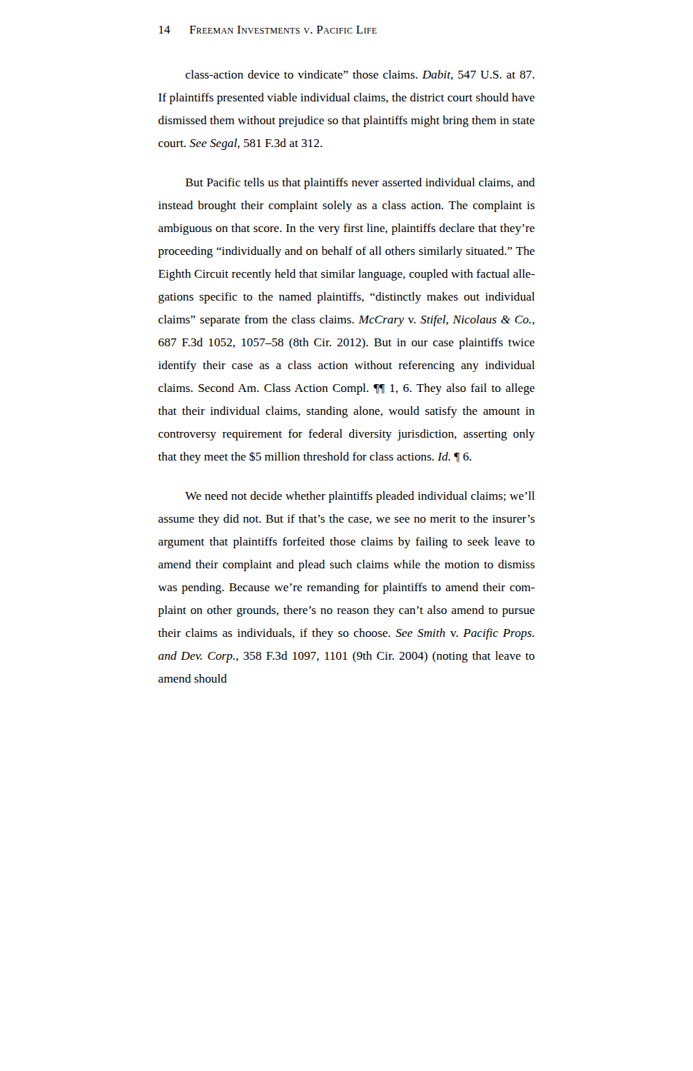14 Freeman Investments v. Pacific Life
class-action device to vindicate” those claims. Dabit, 547 U.S. at 87. If plaintiffs presented viable individual claims, the district court should have dismissed them without prejudice so that plaintiffs might bring them in state court. See Segal, 581 F.3d at 312.
But Pacific tells us that plaintiffs never asserted individual claims, and instead brought their complaint solely as a class action. The complaint is ambiguous on that score. In the very first line, plaintiffs declare that they’re proceeding “individually and on behalf of all others similarly situated.” The Eighth Circuit recently held that similar language, coupled with factual allegations specific to the named plaintiffs, “distinctly makes out individual claims” separate from the class claims. McCrary v. Stifel, Nicolaus & Co., 687 F.3d 1052, 1057–58 (8th Cir. 2012). But in our case plaintiffs twice identify their case as a class action without referencing any individual claims. Second Am. Class Action Compl. ¶¶ 1, 6. They also fail to allege that their individual claims, standing alone, would satisfy the amount in controversy requirement for federal diversity jurisdiction, asserting only that they meet the $5 million threshold for class actions. Id. ¶ 6.
We need not decide whether plaintiffs pleaded individual claims; we’ll assume they did not. But if that’s the case, we see no merit to the insurer’s argument that plaintiffs forfeited those claims by failing to seek leave to amend their complaint and plead such claims while the motion to dismiss was pending. Because we’re remanding for plaintiffs to amend their complaint on other grounds, there’s no reason they can’t also amend to pursue their claims as individuals, if they so choose. See Smith v. Pacific Props. and Dev. Corp., 358 F.3d 1097, 1101 (9th Cir. 2004) (noting that leave to amend should